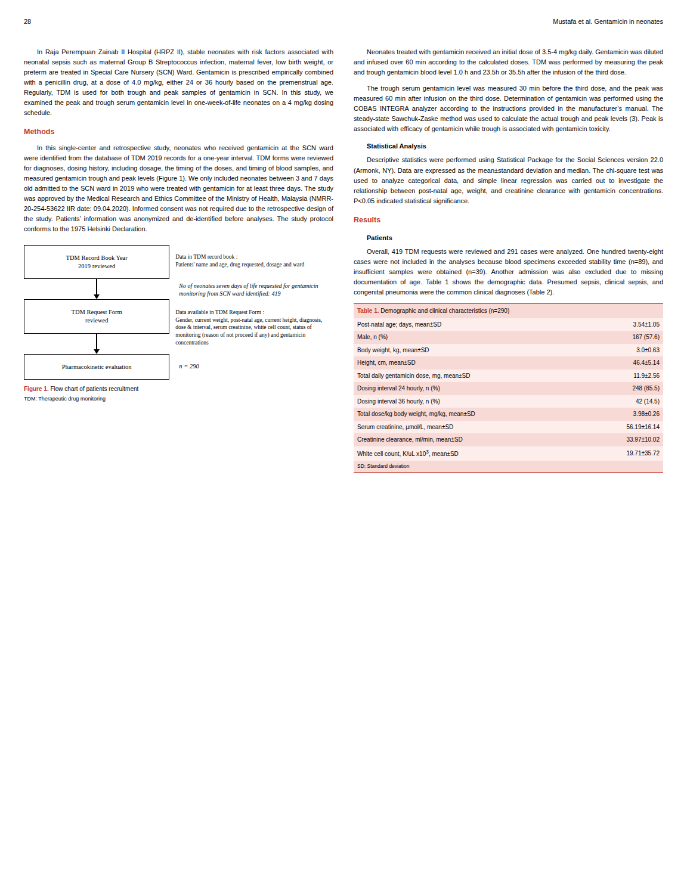28 Mustafa et al. Gentamicin in neonates
In Raja Perempuan Zainab II Hospital (HRPZ II), stable neonates with risk factors associated with neonatal sepsis such as maternal Group B Streptococcus infection, maternal fever, low birth weight, or preterm are treated in Special Care Nursery (SCN) Ward. Gentamicin is prescribed empirically combined with a penicillin drug, at a dose of 4.0 mg/kg, either 24 or 36 hourly based on the premenstrual age. Regularly, TDM is used for both trough and peak samples of gentamicin in SCN. In this study, we examined the peak and trough serum gentamicin level in one-week-of-life neonates on a 4 mg/kg dosing schedule.
Methods
In this single-center and retrospective study, neonates who received gentamicin at the SCN ward were identified from the database of TDM 2019 records for a one-year interval. TDM forms were reviewed for diagnoses, dosing history, including dosage, the timing of the doses, and timing of blood samples, and measured gentamicin trough and peak levels (Figure 1). We only included neonates between 3 and 7 days old admitted to the SCN ward in 2019 who were treated with gentamicin for at least three days. The study was approved by the Medical Research and Ethics Committee of the Ministry of Health, Malaysia (NMRR-20-254-53622 IIR date: 09.04.2020). Informed consent was not required due to the retrospective design of the study. Patients’ information was anonymized and de-identified before analyses. The study protocol conforms to the 1975 Helsinki Declaration.
TDM Record Book Year
2019 reviewed
TDM Request Form
reviewed
Pharmacokinetic evaluation
Data in TDM record book :
Patients' name and age, drug requested, dosage and ward
No of neonates seven days of life requested for gentamicin monitoring from SCN ward identified: 419
Data available in TDM Request Form :
Gender, current weight, post-natal age, current height, diagnosis, dose & interval, serum creatinine, white cell count, status of monitoring (reason of not proceed if any) and gentamicin concentrations
n = 290
Figure 1. Flow chart of patients recruitment
TDM: Therapeutic drug monitoring
Neonates treated with gentamicin received an initial dose of 3.5-4 mg/kg daily. Gentamicin was diluted and infused over 60 min according to the calculated doses. TDM was performed by measuring the peak and trough gentamicin blood level 1.0 h and 23.5h or 35.5h after the infusion of the third dose.
The trough serum gentamicin level was measured 30 min before the third dose, and the peak was measured 60 min after infusion on the third dose. Determination of gentamicin was performed using the COBAS INTEGRA analyzer according to the instructions provided in the manufacturer’s manual. The steady-state Sawchuk-Zaske method was used to calculate the actual trough and peak levels (3). Peak is associated with efficacy of gentamicin while trough is associated with gentamicin toxicity.
Statistical Analysis
Descriptive statistics were performed using Statistical Package for the Social Sciences version 22.0 (Armonk, NY). Data are expressed as the mean±standard deviation and median. The chi-square test was used to analyze categorical data, and simple linear regression was carried out to investigate the relationship between post-natal age, weight, and creatinine clearance with gentamicin concentrations. P<0.05 indicated statistical significance.
Results
Patients
Overall, 419 TDM requests were reviewed and 291 cases were analyzed. One hundred twenty-eight cases were not included in the analyses because blood specimens exceeded stability time (n=89), and insufficient samples were obtained (n=39). Another admission was also excluded due to missing documentation of age. Table 1 shows the demographic data. Presumed sepsis, clinical sepsis, and congenital pneumonia were the common clinical diagnoses (Table 2).
Table 1. Demographic and clinical characteristics (n=290)
| Post-natal age; days, mean±SD | 3.54±1.05 |
| Male, n (%) | 167 (57.6) |
| Body weight, kg, mean±SD | 3.0±0.63 |
| Height, cm, mean±SD | 46.4±5.14 |
| Total daily gentamicin dose, mg, mean±SD | 11.9±2.56 |
| Dosing interval 24 hourly, n (%) | 248 (85.5) |
| Dosing interval 36 hourly, n (%) | 42 (14.5) |
| Total dose/kg body weight, mg/kg, mean±SD | 3.98±0.26 |
| Serum creatinine, µmol/L, mean±SD | 56.19±16.14 |
| Creatinine clearance, ml/min, mean±SD | 33.97±10.02 |
| White cell count, K/uL x10 3 , mean±SD | 19.71±35.72 |
| SD: Standard deviation |